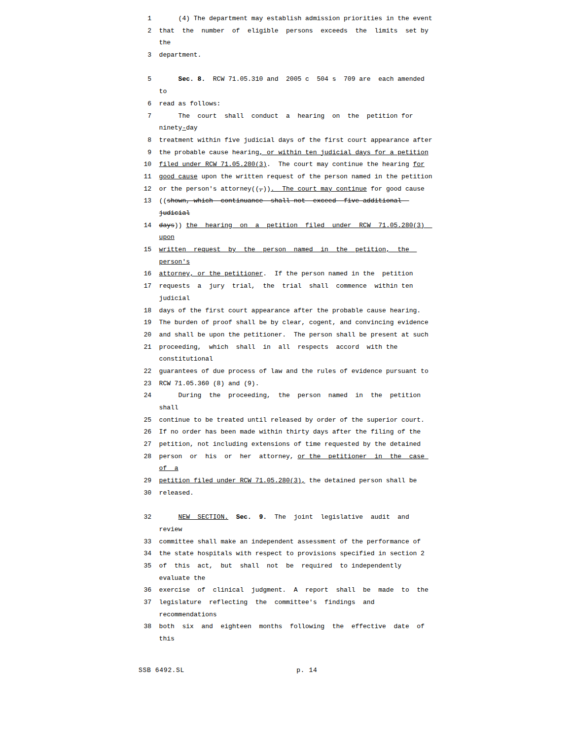(4) The department may establish admission priorities in the event
that the number of eligible persons exceeds the limits set by the
department.
Sec. 8. RCW 71.05.310 and 2005 c 504 s 709 are each amended to
read as follows:
The court shall conduct a hearing on the petition for ninety-day
treatment within five judicial days of the first court appearance after
the probable cause hearing, or within ten judicial days for a petition
filed under RCW 71.05.280(3). The court may continue the hearing for
good cause upon the written request of the person named in the petition
or the person's attorney((,)). The court may continue for good cause
((shown, which continuance shall not exceed five additional judicial
days)) the hearing on a petition filed under RCW 71.05.280(3) upon
written request by the person named in the petition, the person's
attorney, or the petitioner. If the person named in the petition
requests a jury trial, the trial shall commence within ten judicial
days of the first court appearance after the probable cause hearing.
The burden of proof shall be by clear, cogent, and convincing evidence
and shall be upon the petitioner. The person shall be present at such
proceeding, which shall in all respects accord with the constitutional
guarantees of due process of law and the rules of evidence pursuant to
RCW 71.05.360 (8) and (9).
During the proceeding, the person named in the petition shall
continue to be treated until released by order of the superior court.
If no order has been made within thirty days after the filing of the
petition, not including extensions of time requested by the detained
person or his or her attorney, or the petitioner in the case of a
petition filed under RCW 71.05.280(3), the detained person shall be
released.
NEW SECTION. Sec. 9. The joint legislative audit and review
committee shall make an independent assessment of the performance of
the state hospitals with respect to provisions specified in section 2
of this act, but shall not be required to independently evaluate the
exercise of clinical judgment. A report shall be made to the
legislature reflecting the committee's findings and recommendations
both six and eighteen months following the effective date of this
SSB 6492.SL p. 14